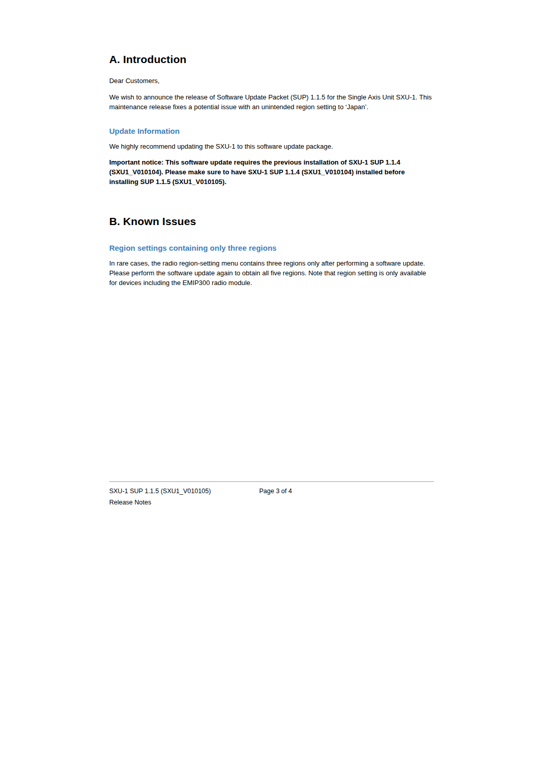A. Introduction
Dear Customers,
We wish to announce the release of Software Update Packet (SUP) 1.1.5 for the Single Axis Unit SXU-1. This maintenance release fixes a potential issue with an unintended region setting to ‘Japan’.
Update Information
We highly recommend updating the SXU-1 to this software update package.
Important notice: This software update requires the previous installation of SXU-1 SUP 1.1.4 (SXU1_V010104). Please make sure to have SXU-1 SUP 1.1.4 (SXU1_V010104) installed before installing SUP 1.1.5 (SXU1_V010105).
B. Known Issues
Region settings containing only three regions
In rare cases, the radio region-setting menu contains three regions only after performing a software update. Please perform the software update again to obtain all five regions. Note that region setting is only available for devices including the EMIP300 radio module.
SXU-1 SUP 1.1.5 (SXU1_V010105)
Page 3 of 4
Release Notes